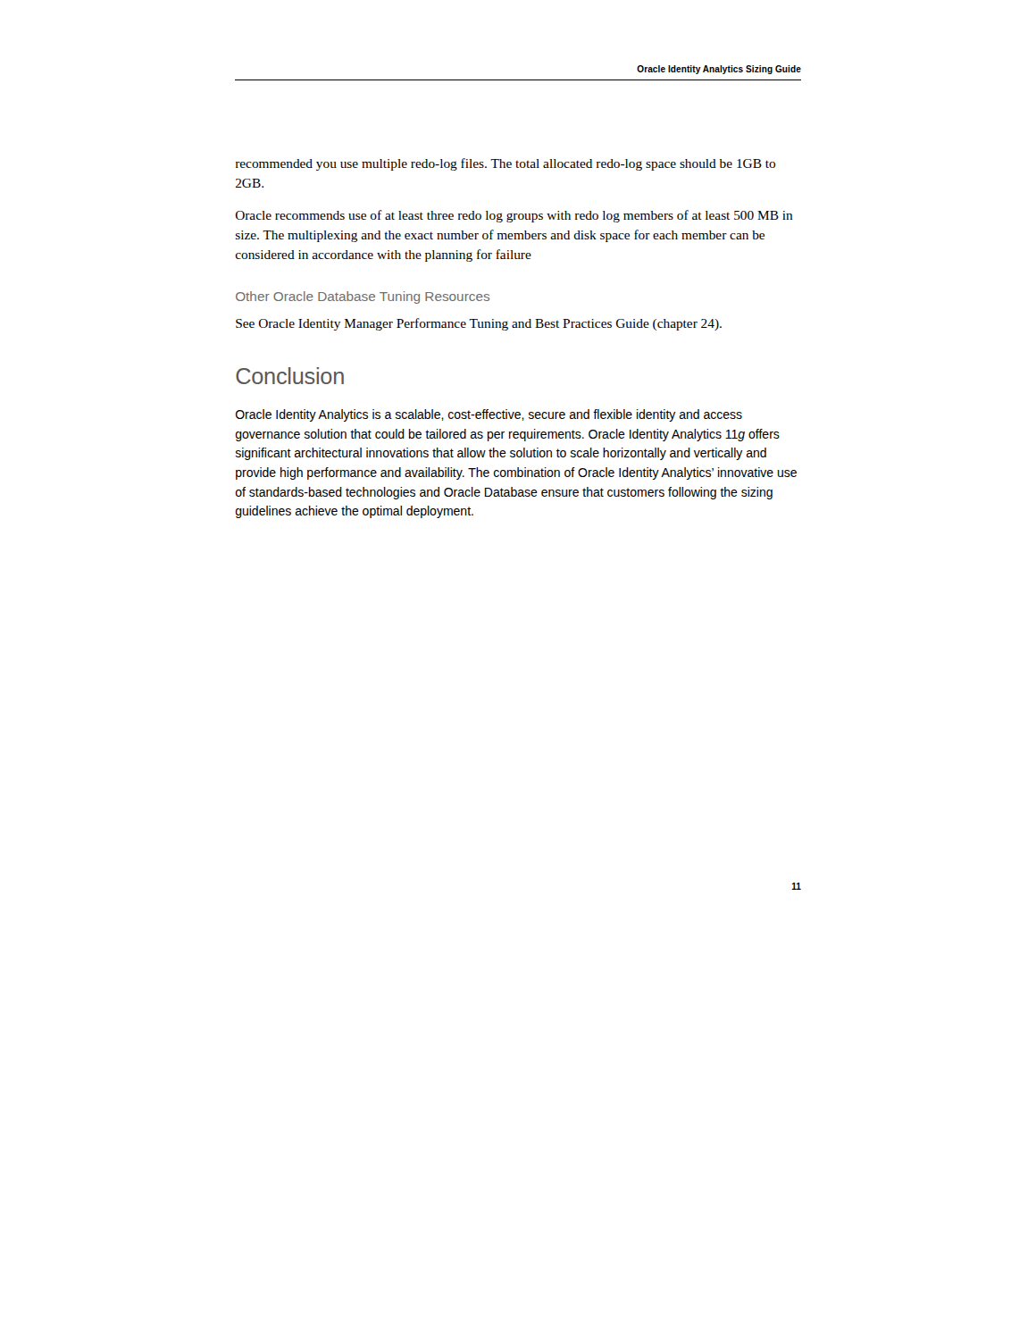Oracle Identity Analytics Sizing Guide
recommended you use multiple redo-log files. The total allocated redo-log space should be 1GB to 2GB.
Oracle recommends use of at least three redo log groups with redo log members of at least 500 MB in size. The multiplexing and the exact number of members and disk space for each member can be considered in accordance with the planning for failure
Other Oracle Database Tuning Resources
See Oracle Identity Manager Performance Tuning and Best Practices Guide (chapter 24).
Conclusion
Oracle Identity Analytics is a scalable, cost-effective, secure and flexible identity and access governance solution that could be tailored as per requirements. Oracle Identity Analytics 11g offers significant architectural innovations that allow the solution to scale horizontally and vertically and provide high performance and availability. The combination of Oracle Identity Analytics’ innovative use of standards-based technologies and Oracle Database ensure that customers following the sizing guidelines achieve the optimal deployment.
11